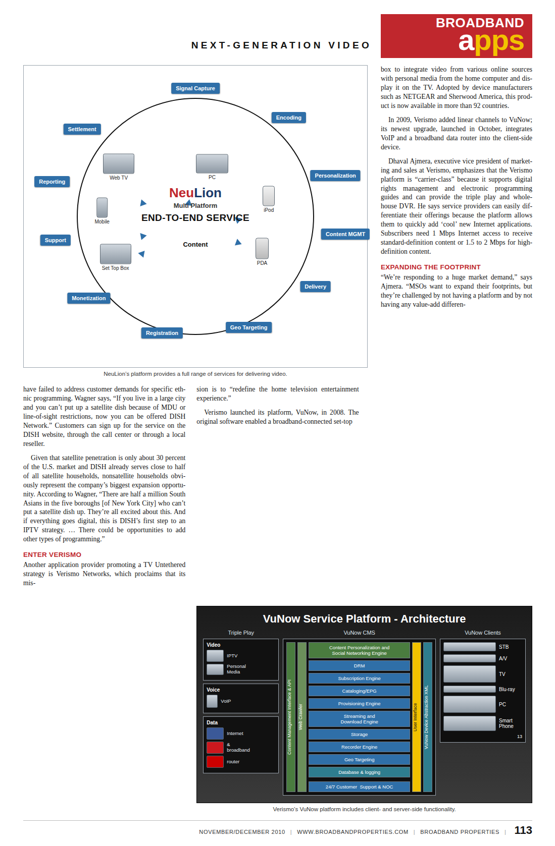Next-Generation Video
BROADBAND apps
Signal Capture
Encoding
Personalization
Content MGMT
Delivery
Geo Targeting
Registration
Monetization
Support
Reporting
Settlement
Web TV
PC
iPod
PDA
Mobile
Set Top Box
Neu Lion
Multi Platform
END-TO-END SERVICE
Content
NeuLion’s platform provides a full range of services for delivering video.
box to integrate video from various online sources with personal media from the home computer and display it on the TV. Adopted by device manufacturers such as NETGEAR and Sherwood America, this product is now available in more than 92 countries.
In 2009, Verismo added linear channels to VuNow; its newest upgrade, launched in October, integrates VoIP and a broadband data router into the client-side device.
Dhaval Ajmera, executive vice president of marketing and sales at Verismo, emphasizes that the Verismo platform is “carrier-class” because it supports digital rights management and electronic programming guides and can provide the triple play and whole-house DVR. He says service providers can easily differentiate their offerings because the platform allows them to quickly add ‘cool’ new Internet applications. Subscribers need 1 Mbps Internet access to receive standard-definition content or 1.5 to 2 Mbps for high-definition content.
Expanding the Footprint
“We’re responding to a huge market demand,” says Ajmera. “MSOs want to expand their footprints, but they’re challenged by not having a platform and by not having any value-add differen-
have failed to address customer demands for specific ethnic programming. Wagner says, “If you live in a large city and you can’t put up a satellite dish because of MDU or line-of-sight restrictions, now you can be offered DISH Network.” Customers can sign up for the service on the DISH website, through the call center or through a local reseller.
Given that satellite penetration is only about 30 percent of the U.S. market and DISH already serves close to half of all satellite households, nonsatellite households obviously represent the company’s biggest expansion opportunity. According to Wagner, “There are half a million South Asians in the five boroughs [of New York City] who can’t put a satellite dish up. They’re all excited about this. And if everything goes digital, this is DISH’s first step to an IPTV strategy. … There could be opportunities to add other types of programming.”
Enter Verismo
Another application provider promoting a TV Untethered strategy is Verismo Networks, which proclaims that its mis-
sion is to “redefine the home television entertainment experience.”
Verismo launched its platform, VuNow, in 2008. The original software enabled a broadband-connected set-top
VuNow Service Platform - Architecture
Triple Play
Video
IPTV
Personal
Media
Voice
VoIP
Data
Internet
&
broadband
router
VuNow CMS
Content Management Interface & API
Web Crawler
Content Personalization and
Social Networking Engine
DRM
Subscription Engine
Cataloging/EPG
Provisioning Engine
Streaming and
Download Engine
Storage
Recorder Engine
Geo Targeting
Database & logging
24/7 Customer Support & NOC
User Interface
VuNow Device Abstraction XML
VuNow Clients
STB
A/V
TV
Blu-ray
PC
Smart
Phone
13
Verismo’s VuNow platform includes client- and server-side functionality.
November/December 2010 | www.broadbandproperties.com | Broadband Properties | 113